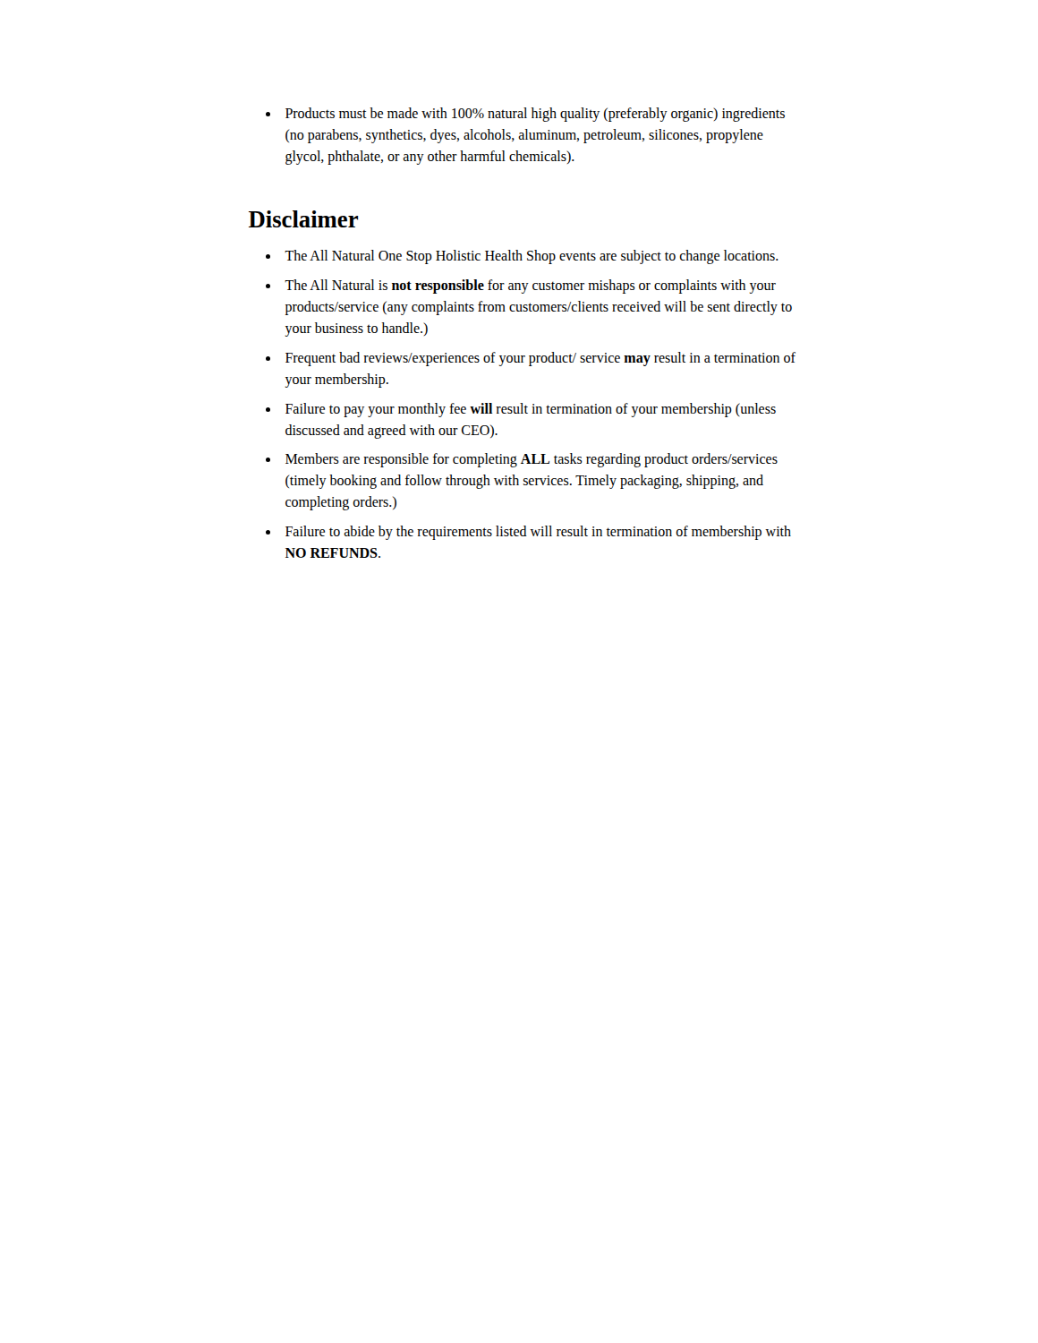Products must be made with 100% natural high quality (preferably organic) ingredients (no parabens, synthetics, dyes, alcohols, aluminum, petroleum, silicones, propylene glycol, phthalate, or any other harmful chemicals).
Disclaimer
The All Natural One Stop Holistic Health Shop events are subject to change locations.
The All Natural is not responsible for any customer mishaps or complaints with your products/service (any complaints from customers/clients received will be sent directly to your business to handle.)
Frequent bad reviews/experiences of your product/ service may result in a termination of your membership.
Failure to pay your monthly fee will result in termination of your membership (unless discussed and agreed with our CEO).
Members are responsible for completing ALL tasks regarding product orders/services (timely booking and follow through with services. Timely packaging, shipping, and completing orders.)
Failure to abide by the requirements listed will result in termination of membership with NO REFUNDS.